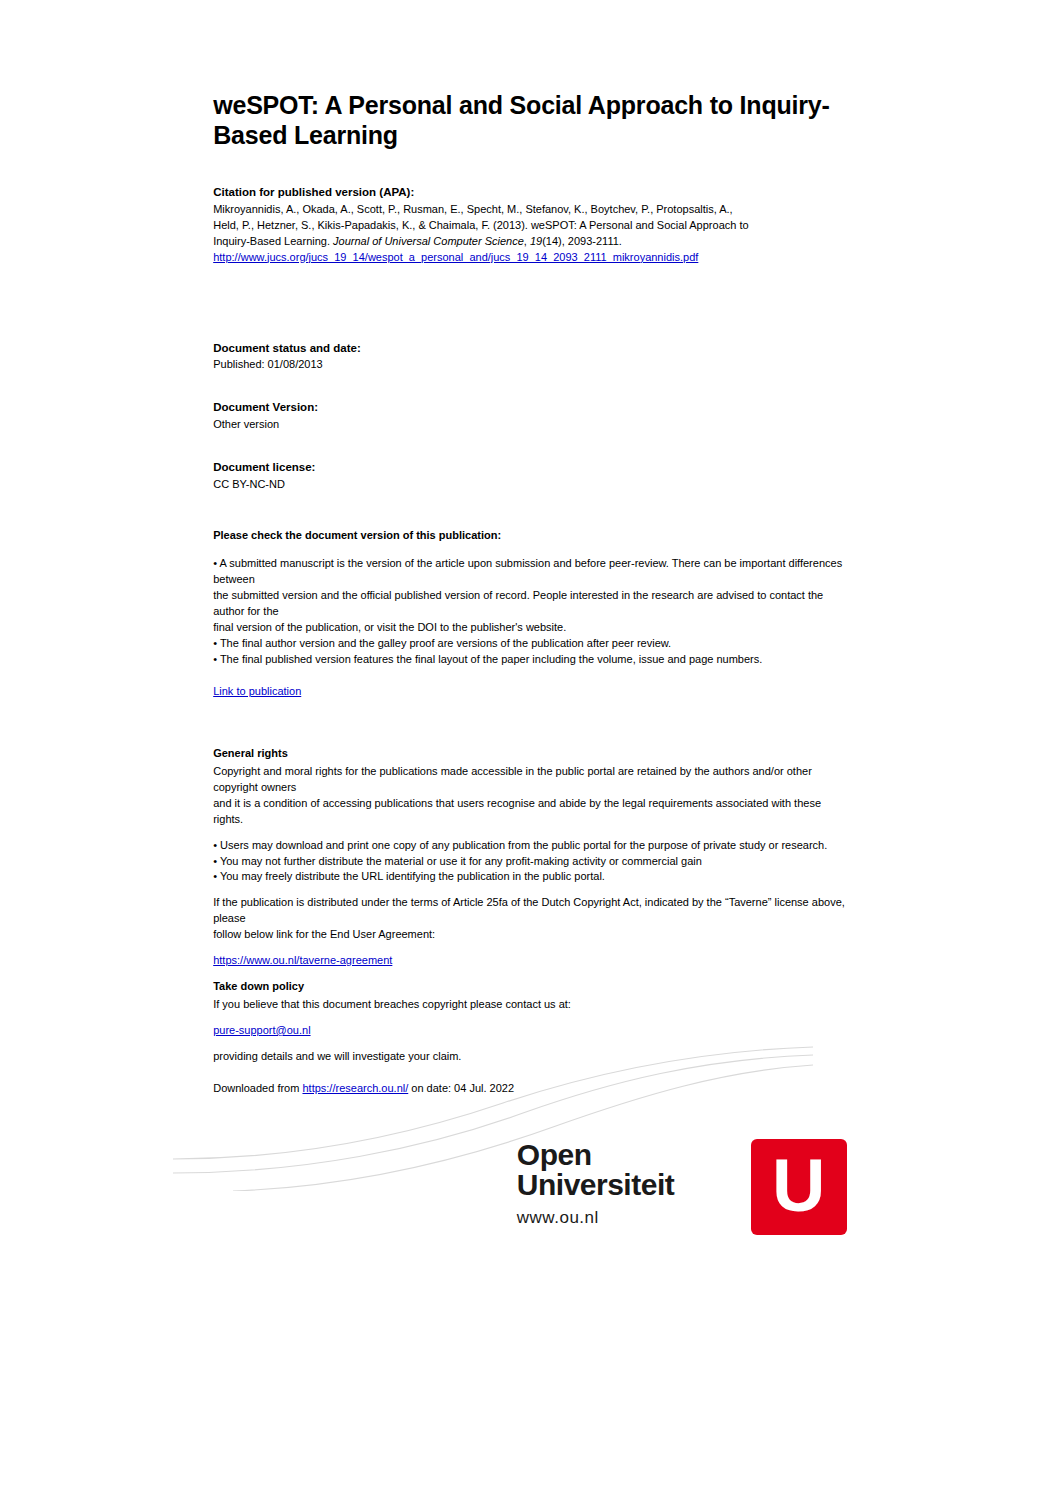weSPOT: A Personal and Social Approach to Inquiry-
Based Learning
Citation for published version (APA):
Mikroyannidis, A., Okada, A., Scott, P., Rusman, E., Specht, M., Stefanov, K., Boytchev, P., Protopsaltis, A.,
Held, P., Hetzner, S., Kikis-Papadakis, K., & Chaimala, F. (2013). weSPOT: A Personal and Social Approach to
Inquiry-Based Learning. Journal of Universal Computer Science, 19(14), 2093-2111.
http://www.jucs.org/jucs_19_14/wespot_a_personal_and/jucs_19_14_2093_2111_mikroyannidis.pdf
Document status and date:
Published: 01/08/2013
Document Version:
Other version
Document license:
CC BY-NC-ND
Please check the document version of this publication:
• A submitted manuscript is the version of the article upon submission and before peer-review. There can be important differences between
the submitted version and the official published version of record. People interested in the research are advised to contact the author for the
final version of the publication, or visit the DOI to the publisher's website.
• The final author version and the galley proof are versions of the publication after peer review.
• The final published version features the final layout of the paper including the volume, issue and page numbers.
Link to publication
General rights
Copyright and moral rights for the publications made accessible in the public portal are retained by the authors and/or other copyright owners
and it is a condition of accessing publications that users recognise and abide by the legal requirements associated with these rights.
• Users may download and print one copy of any publication from the public portal for the purpose of private study or research.
• You may not further distribute the material or use it for any profit-making activity or commercial gain
• You may freely distribute the URL identifying the publication in the public portal.
If the publication is distributed under the terms of Article 25fa of the Dutch Copyright Act, indicated by the “Taverne” license above, please
follow below link for the End User Agreement:
https://www.ou.nl/taverne-agreement
Take down policy
If you believe that this document breaches copyright please contact us at:
pure-support@ou.nl
providing details and we will investigate your claim.
Downloaded from https://research.ou.nl/ on date: 04 Jul. 2022
Open Universiteit
www.ou.nl
U